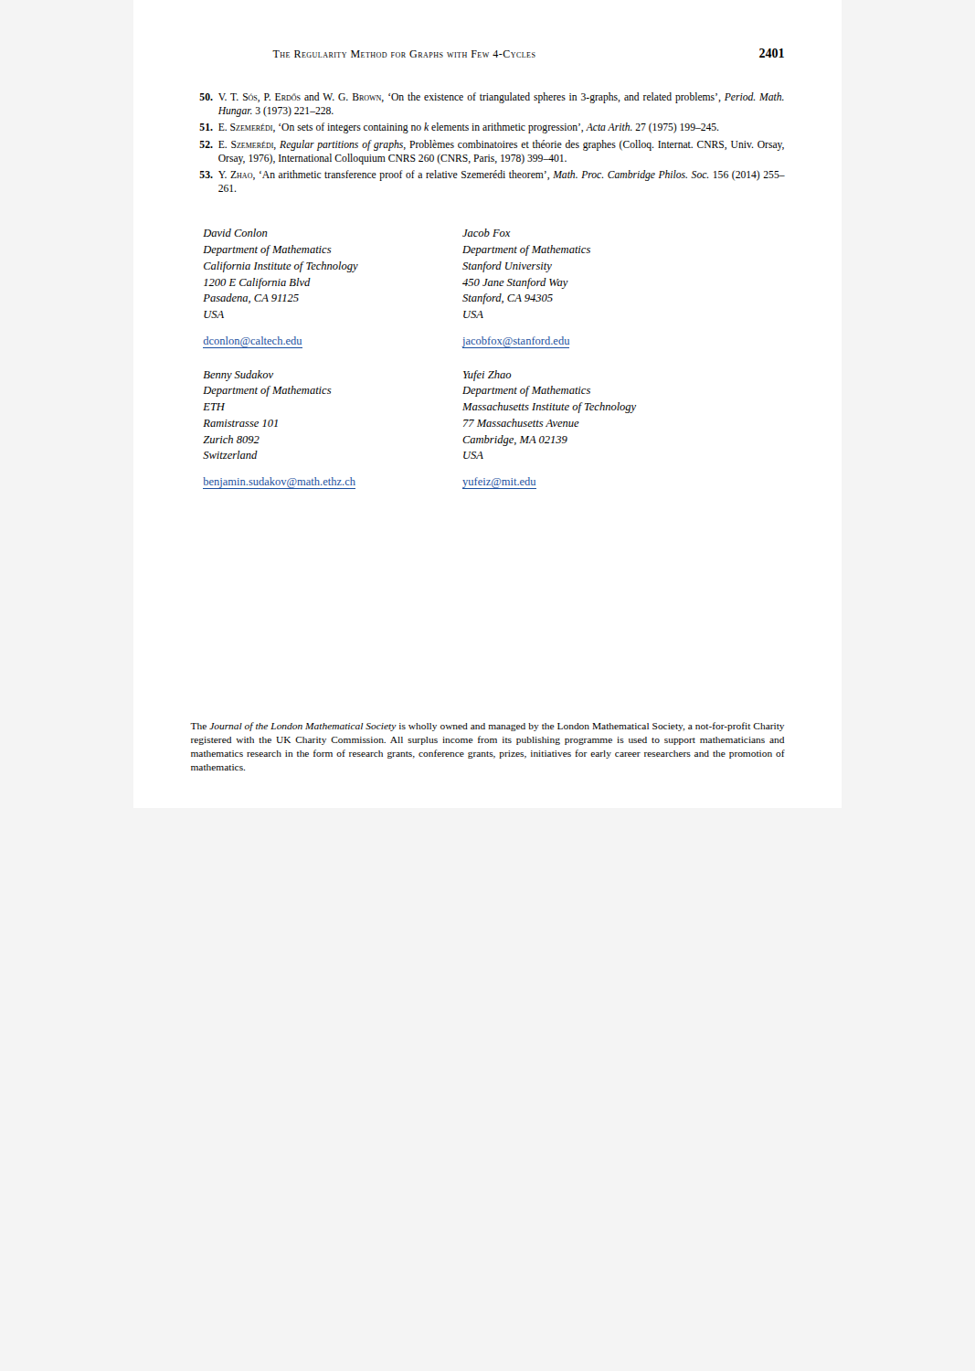The Regularity Method for Graphs with Few 4-Cycles 2401
50. V. T. Sós, P. Erdős and W. G. Brown, ‘On the existence of triangulated spheres in 3-graphs, and related problems’, Period. Math. Hungar. 3 (1973) 221–228.
51. E. Szemerédi, ‘On sets of integers containing no k elements in arithmetic progression’, Acta Arith. 27 (1975) 199–245.
52. E. Szemerédi, Regular partitions of graphs, Problèmes combinatoires et théorie des graphes (Colloq. Internat. CNRS, Univ. Orsay, Orsay, 1976), International Colloquium CNRS 260 (CNRS, Paris, 1978) 399–401.
53. Y. Zhao, ‘An arithmetic transference proof of a relative Szemerédi theorem’, Math. Proc. Cambridge Philos. Soc. 156 (2014) 255–261.
David Conlon
Department of Mathematics
California Institute of Technology
1200 E California Blvd
Pasadena, CA 91125
USA dconlon@caltech.edu
Jacob Fox
Department of Mathematics
Stanford University
450 Jane Stanford Way
Stanford, CA 94305
USA jacobfox@stanford.edu
Benny Sudakov
Department of Mathematics
ETH
Ramistrasse 101
Zurich 8092
Switzerland benjamin.sudakov@math.ethz.ch
Yufei Zhao
Department of Mathematics
Massachusetts Institute of Technology
77 Massachusetts Avenue
Cambridge, MA 02139
USA yufeiz@mit.edu
The Journal of the London Mathematical Society is wholly owned and managed by the London Mathematical Society, a not-for-profit Charity registered with the UK Charity Commission. All surplus income from its publishing programme is used to support mathematicians and mathematics research in the form of research grants, conference grants, prizes, initiatives for early career researchers and the promotion of mathematics.